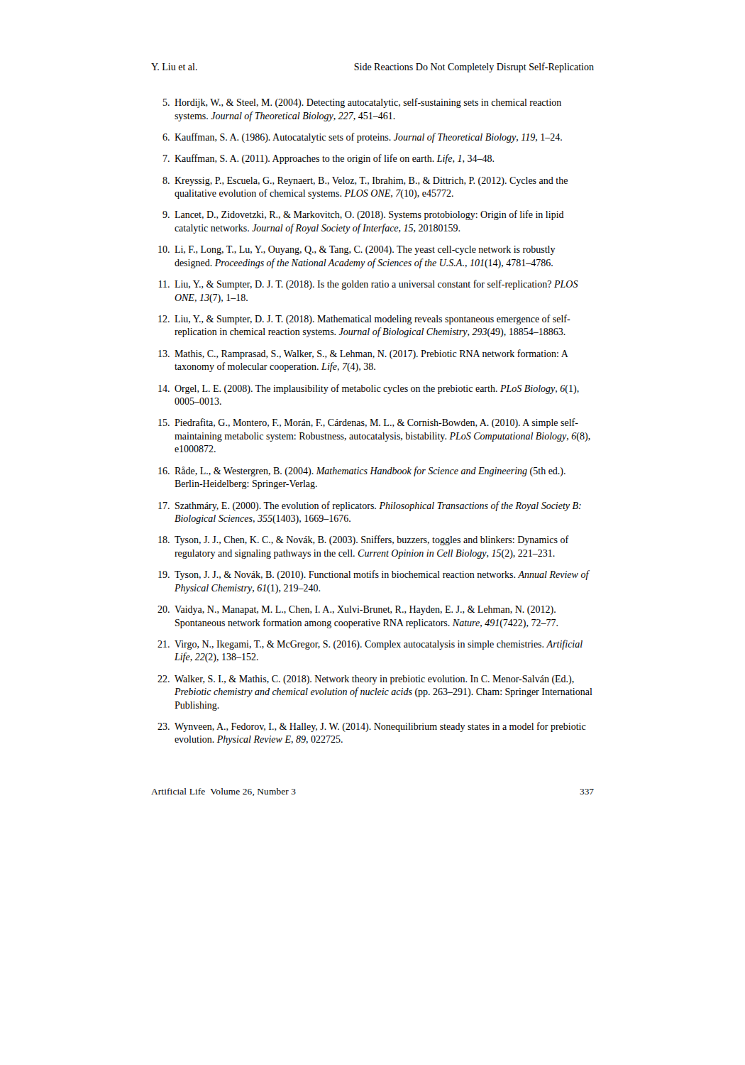Y. Liu et al. Side Reactions Do Not Completely Disrupt Self-Replication
Hordijk, W., & Steel, M. (2004). Detecting autocatalytic, self-sustaining sets in chemical reaction systems. Journal of Theoretical Biology, 227, 451–461.
Kauffman, S. A. (1986). Autocatalytic sets of proteins. Journal of Theoretical Biology, 119, 1–24.
Kauffman, S. A. (2011). Approaches to the origin of life on earth. Life, 1, 34–48.
Kreyssig, P., Escuela, G., Reynaert, B., Veloz, T., Ibrahim, B., & Dittrich, P. (2012). Cycles and the qualitative evolution of chemical systems. PLOS ONE, 7(10), e45772.
Lancet, D., Zidovetzki, R., & Markovitch, O. (2018). Systems protobiology: Origin of life in lipid catalytic networks. Journal of Royal Society of Interface, 15, 20180159.
Li, F., Long, T., Lu, Y., Ouyang, Q., & Tang, C. (2004). The yeast cell-cycle network is robustly designed. Proceedings of the National Academy of Sciences of the U.S.A., 101(14), 4781–4786.
Liu, Y., & Sumpter, D. J. T. (2018). Is the golden ratio a universal constant for self-replication? PLOS ONE, 13(7), 1–18.
Liu, Y., & Sumpter, D. J. T. (2018). Mathematical modeling reveals spontaneous emergence of self-replication in chemical reaction systems. Journal of Biological Chemistry, 293(49), 18854–18863.
Mathis, C., Ramprasad, S., Walker, S., & Lehman, N. (2017). Prebiotic RNA network formation: A taxonomy of molecular cooperation. Life, 7(4), 38.
Orgel, L. E. (2008). The implausibility of metabolic cycles on the prebiotic earth. PLoS Biology, 6(1), 0005–0013.
Piedrafita, G., Montero, F., Morán, F., Cárdenas, M. L., & Cornish-Bowden, A. (2010). A simple self-maintaining metabolic system: Robustness, autocatalysis, bistability. PLoS Computational Biology, 6(8), e1000872.
Råde, L., & Westergren, B. (2004). Mathematics Handbook for Science and Engineering (5th ed.). Berlin-Heidelberg: Springer-Verlag.
Szathmáry, E. (2000). The evolution of replicators. Philosophical Transactions of the Royal Society B: Biological Sciences, 355(1403), 1669–1676.
Tyson, J. J., Chen, K. C., & Novák, B. (2003). Sniffers, buzzers, toggles and blinkers: Dynamics of regulatory and signaling pathways in the cell. Current Opinion in Cell Biology, 15(2), 221–231.
Tyson, J. J., & Novák, B. (2010). Functional motifs in biochemical reaction networks. Annual Review of Physical Chemistry, 61(1), 219–240.
Vaidya, N., Manapat, M. L., Chen, I. A., Xulvi-Brunet, R., Hayden, E. J., & Lehman, N. (2012). Spontaneous network formation among cooperative RNA replicators. Nature, 491(7422), 72–77.
Virgo, N., Ikegami, T., & McGregor, S. (2016). Complex autocatalysis in simple chemistries. Artificial Life, 22(2), 138–152.
Walker, S. I., & Mathis, C. (2018). Network theory in prebiotic evolution. In C. Menor-Salván (Ed.), Prebiotic chemistry and chemical evolution of nucleic acids (pp. 263–291). Cham: Springer International Publishing.
Wynveen, A., Fedorov, I., & Halley, J. W. (2014). Nonequilibrium steady states in a model for prebiotic evolution. Physical Review E, 89, 022725.
Artificial Life Volume 26, Number 3 337